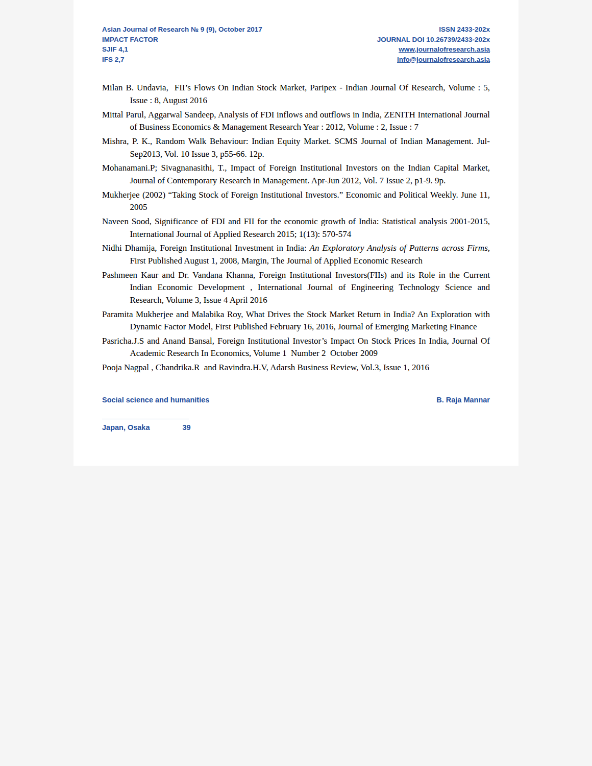| Asian Journal of Research № 9 (9), October 2017 | ISSN 2433-202x |
| IMPACT FACTOR | JOURNAL DOI 10.26739/2433-202x |
| SJIF 4,1 | www.journalofresearch.asia |
| IFS 2,7 | info@journalofresearch.asia |
Milan B. Undavia, FII’s Flows On Indian Stock Market, Paripex - Indian Journal Of Research, Volume : 5, Issue : 8, August 2016
Mittal Parul, Aggarwal Sandeep, Analysis of FDI inflows and outflows in India, ZENITH International Journal of Business Economics & Management Research Year : 2012, Volume : 2, Issue : 7
Mishra, P. K., Random Walk Behaviour: Indian Equity Market. SCMS Journal of Indian Management. Jul-Sep2013, Vol. 10 Issue 3, p55-66. 12p.
Mohanamani.P; Sivagnanasithi, T., Impact of Foreign Institutional Investors on the Indian Capital Market, Journal of Contemporary Research in Management. Apr-Jun 2012, Vol. 7 Issue 2, p1-9. 9p.
Mukherjee (2002) “Taking Stock of Foreign Institutional Investors.” Economic and Political Weekly. June 11, 2005
Naveen Sood, Significance of FDI and FII for the economic growth of India: Statistical analysis 2001-2015, International Journal of Applied Research 2015; 1(13): 570-574
Nidhi Dhamija, Foreign Institutional Investment in India: An Exploratory Analysis of Patterns across Firms, First Published August 1, 2008, Margin, The Journal of Applied Economic Research
Pashmeen Kaur and Dr. Vandana Khanna, Foreign Institutional Investors(FIIs) and its Role in the Current Indian Economic Development , International Journal of Engineering Technology Science and Research, Volume 3, Issue 4 April 2016
Paramita Mukherjee and Malabika Roy, What Drives the Stock Market Return in India? An Exploration with Dynamic Factor Model, First Published February 16, 2016, Journal of Emerging Marketing Finance
Pasricha.J.S and Anand Bansal, Foreign Institutional Investor’s Impact On Stock Prices In India, Journal Of Academic Research In Economics, Volume 1 Number 2 October 2009
Pooja Nagpal , Chandrika.R and Ravindra.H.V, Adarsh Business Review, Vol.3, Issue 1, 2016
Social science and humanities B. Raja Mannar
Japan, Osaka 39